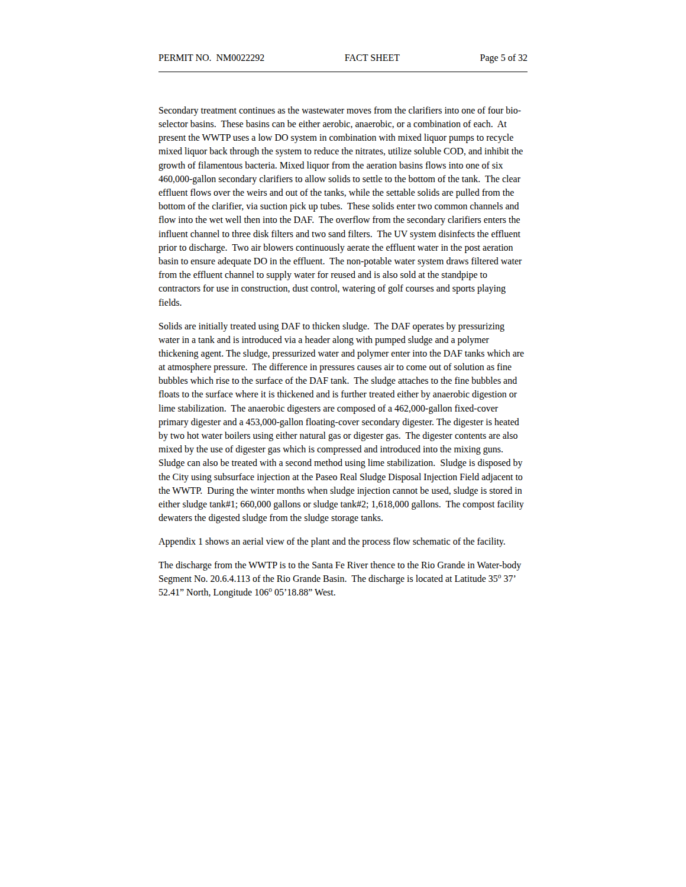PERMIT NO. NM0022292 FACT SHEET Page 5 of 32
Secondary treatment continues as the wastewater moves from the clarifiers into one of four bio-selector basins. These basins can be either aerobic, anaerobic, or a combination of each. At present the WWTP uses a low DO system in combination with mixed liquor pumps to recycle mixed liquor back through the system to reduce the nitrates, utilize soluble COD, and inhibit the growth of filamentous bacteria. Mixed liquor from the aeration basins flows into one of six 460,000-gallon secondary clarifiers to allow solids to settle to the bottom of the tank. The clear effluent flows over the weirs and out of the tanks, while the settable solids are pulled from the bottom of the clarifier, via suction pick up tubes. These solids enter two common channels and flow into the wet well then into the DAF. The overflow from the secondary clarifiers enters the influent channel to three disk filters and two sand filters. The UV system disinfects the effluent prior to discharge. Two air blowers continuously aerate the effluent water in the post aeration basin to ensure adequate DO in the effluent. The non-potable water system draws filtered water from the effluent channel to supply water for reused and is also sold at the standpipe to contractors for use in construction, dust control, watering of golf courses and sports playing fields.
Solids are initially treated using DAF to thicken sludge. The DAF operates by pressurizing water in a tank and is introduced via a header along with pumped sludge and a polymer thickening agent. The sludge, pressurized water and polymer enter into the DAF tanks which are at atmosphere pressure. The difference in pressures causes air to come out of solution as fine bubbles which rise to the surface of the DAF tank. The sludge attaches to the fine bubbles and floats to the surface where it is thickened and is further treated either by anaerobic digestion or lime stabilization. The anaerobic digesters are composed of a 462,000-gallon fixed-cover primary digester and a 453,000-gallon floating-cover secondary digester. The digester is heated by two hot water boilers using either natural gas or digester gas. The digester contents are also mixed by the use of digester gas which is compressed and introduced into the mixing guns. Sludge can also be treated with a second method using lime stabilization. Sludge is disposed by the City using subsurface injection at the Paseo Real Sludge Disposal Injection Field adjacent to the WWTP. During the winter months when sludge injection cannot be used, sludge is stored in either sludge tank#1; 660,000 gallons or sludge tank#2; 1,618,000 gallons. The compost facility dewaters the digested sludge from the sludge storage tanks.
Appendix 1 shows an aerial view of the plant and the process flow schematic of the facility.
The discharge from the WWTP is to the Santa Fe River thence to the Rio Grande in Water-body Segment No. 20.6.4.113 of the Rio Grande Basin. The discharge is located at Latitude 35o 37’ 52.41” North, Longitude 106o 05’18.88” West.